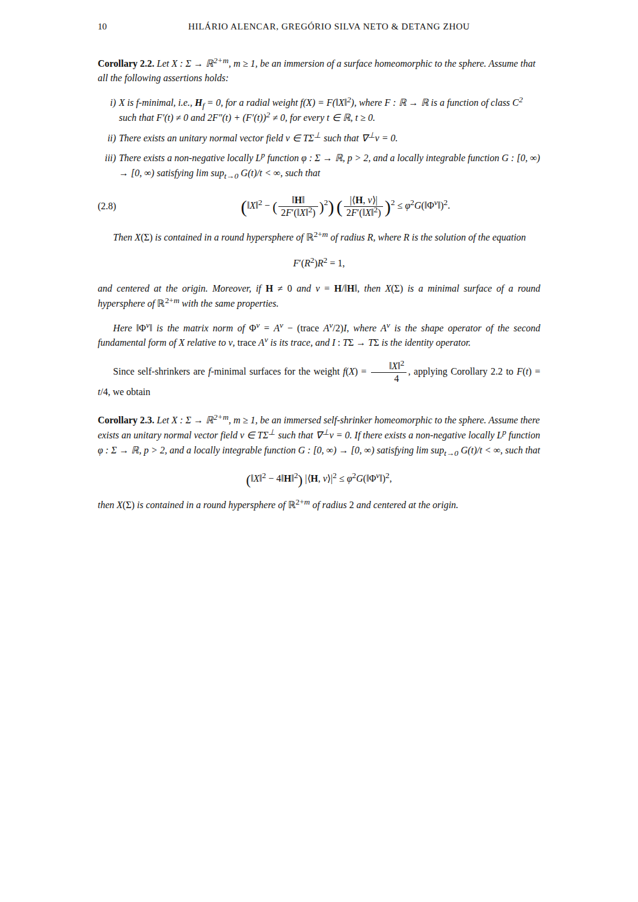10 HILÁRIO ALENCAR, GREGÓRIO SILVA NETO & DETANG ZHOU
Corollary 2.2. Let X : Σ → ℝ2+m, m ≥ 1, be an immersion of a surface homeomorphic to the sphere. Assume that all the following assertions holds:
X is f-minimal, i.e., Hf = 0, for a radial weight f(X) = F(‖X‖2), where F : ℝ → ℝ is a function of class C2 such that F′(t) ≠ 0 and 2F″(t) + (F′(t))2 ≠ 0, for every t ∈ ℝ, t ≥ 0.
There exists an unitary normal vector field ν ∈ TΣ⊥ such that ∇⊥ν = 0.
There exists a non-negative locally Lp function φ : Σ → ℝ, p > 2, and a locally integrable function G : [0, ∞) → [0, ∞) satisfying lim supt→0 G(t)/t < ∞, such that
(2.8) (‖X‖2 − (‖H‖2F′(‖X‖2))2) (|⟨H, ν⟩|2F′(‖X‖2))2 ≤ φ2G(‖Φν‖)2.
Then X(Σ) is contained in a round hypersphere of ℝ2+m of radius R, where R is the solution of the equation
F′(R2)R2 = 1,
and centered at the origin. Moreover, if H ≠ 0 and ν = H/‖H‖, then X(Σ) is a minimal surface of a round hypersphere of ℝ2+m with the same properties.
Here ‖Φν‖ is the matrix norm of Φν = Aν − (trace Aν/2)I, where Aν is the shape operator of the second fundamental form of X relative to ν, trace Aν is its trace, and I : TΣ → TΣ is the identity operator.
Since self-shrinkers are f-minimal surfaces for the weight f(X) = ‖X‖24, applying Corollary 2.2 to F(t) = t/4, we obtain
Corollary 2.3. Let X : Σ → ℝ2+m, m ≥ 1, be an immersed self-shrinker homeomorphic to the sphere. Assume there exists an unitary normal vector field ν ∈ TΣ⊥ such that ∇⊥ν = 0. If there exists a non-negative locally Lp function φ : Σ → ℝ, p > 2, and a locally integrable function G : [0, ∞) → [0, ∞) satisfying lim supt→0 G(t)/t < ∞, such that
(‖X‖2 − 4‖H‖2) |⟨H, ν⟩|2 ≤ φ2G(‖Φν‖)2,
then X(Σ) is contained in a round hypersphere of ℝ2+m of radius 2 and centered at the origin.